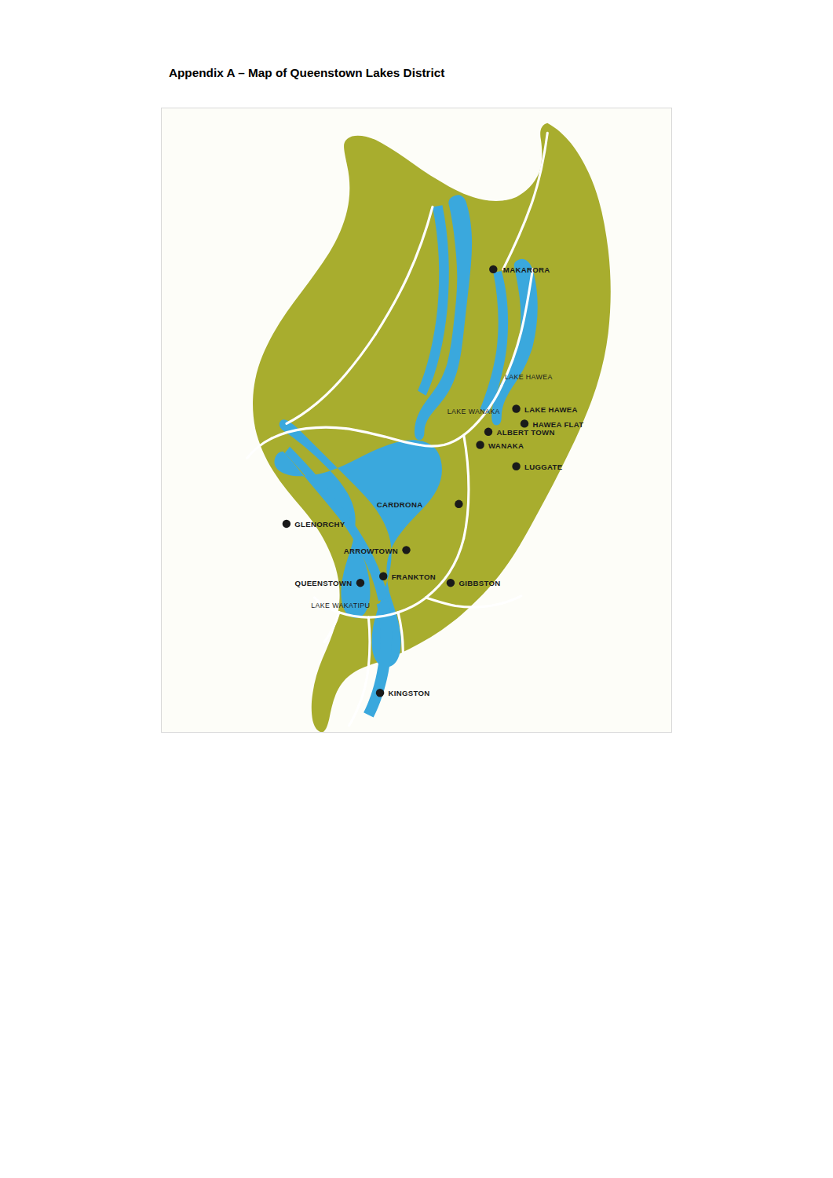Appendix A – Map of Queenstown Lakes District
MAKARORA LAKE HAWEA LAKE HAWEA HAWEA FLAT LAKE WANAKA ALBERT TOWN WANAKA LUGGATE CARDRONA GLENORCHY ARROWTOWN QUEENSTOWN FRANKTON GIBBSTON LAKE WAKATIPU KINGSTON